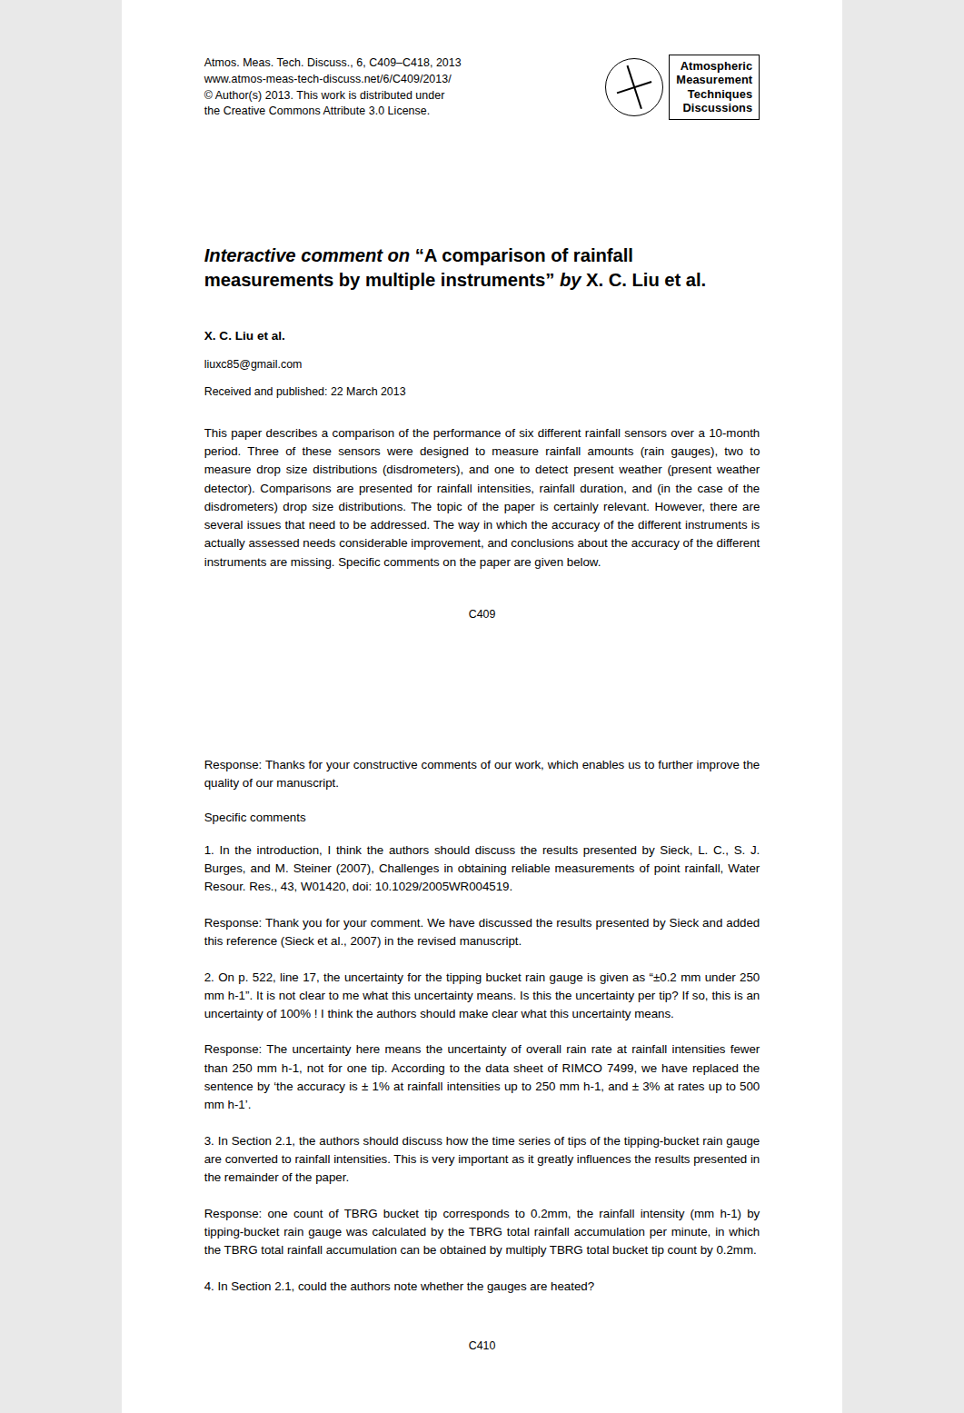Atmos. Meas. Tech. Discuss., 6, C409–C418, 2013
www.atmos-meas-tech-discuss.net/6/C409/2013/
© Author(s) 2013. This work is distributed under
the Creative Commons Attribute 3.0 License.
Atmospheric
Measurement
Techniques
Discussions
Interactive comment on “A comparison of rainfall measurements by multiple instruments” by X. C. Liu et al.
X. C. Liu et al.
liuxc85@gmail.com
Received and published: 22 March 2013
This paper describes a comparison of the performance of six different rainfall sensors over a 10-month period. Three of these sensors were designed to measure rainfall amounts (rain gauges), two to measure drop size distributions (disdrometers), and one to detect present weather (present weather detector). Comparisons are presented for rainfall intensities, rainfall duration, and (in the case of the disdrometers) drop size distributions. The topic of the paper is certainly relevant. However, there are several issues that need to be addressed. The way in which the accuracy of the different instruments is actually assessed needs considerable improvement, and conclusions about the accuracy of the different instruments are missing. Specific comments on the paper are given below.
C409
Response: Thanks for your constructive comments of our work, which enables us to further improve the quality of our manuscript.
Specific comments
1. In the introduction, I think the authors should discuss the results presented by Sieck, L. C., S. J. Burges, and M. Steiner (2007), Challenges in obtaining reliable measurements of point rainfall, Water Resour. Res., 43, W01420, doi: 10.1029/2005WR004519.
Response: Thank you for your comment. We have discussed the results presented by Sieck and added this reference (Sieck et al., 2007) in the revised manuscript.
2. On p. 522, line 17, the uncertainty for the tipping bucket rain gauge is given as “±0.2 mm under 250 mm h-1”. It is not clear to me what this uncertainty means. Is this the uncertainty per tip? If so, this is an uncertainty of 100% ! I think the authors should make clear what this uncertainty means.
Response: The uncertainty here means the uncertainty of overall rain rate at rainfall intensities fewer than 250 mm h-1, not for one tip. According to the data sheet of RIMCO 7499, we have replaced the sentence by ‘the accuracy is ± 1% at rainfall intensities up to 250 mm h-1, and ± 3% at rates up to 500 mm h-1’.
3. In Section 2.1, the authors should discuss how the time series of tips of the tipping-bucket rain gauge are converted to rainfall intensities. This is very important as it greatly influences the results presented in the remainder of the paper.
Response: one count of TBRG bucket tip corresponds to 0.2mm, the rainfall intensity (mm h-1) by tipping-bucket rain gauge was calculated by the TBRG total rainfall accumulation per minute, in which the TBRG total rainfall accumulation can be obtained by multiply TBRG total bucket tip count by 0.2mm.
4. In Section 2.1, could the authors note whether the gauges are heated?
C410